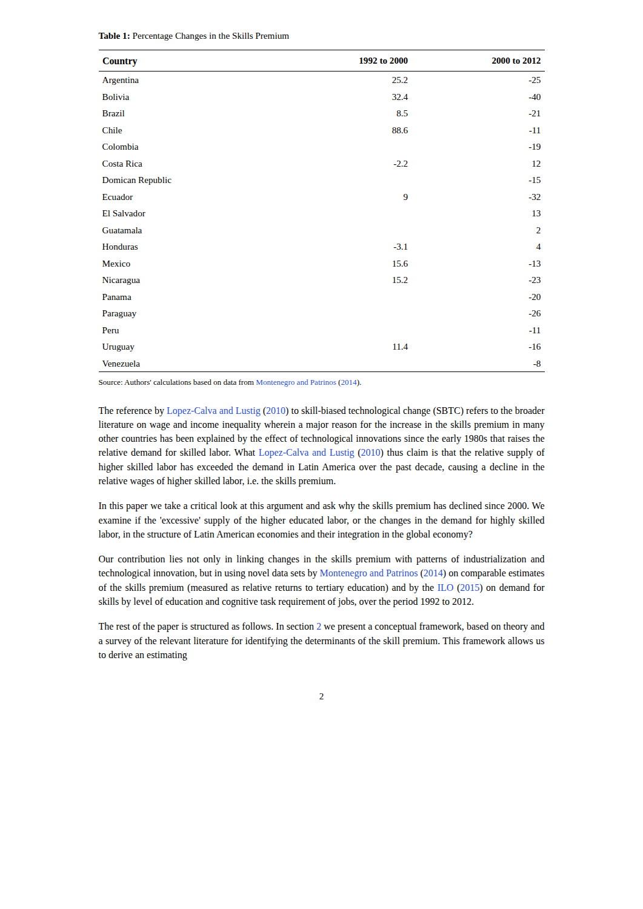Table 1: Percentage Changes in the Skills Premium
| Country | 1992 to 2000 | 2000 to 2012 |
| --- | --- | --- |
| Argentina | 25.2 | -25 |
| Bolivia | 32.4 | -40 |
| Brazil | 8.5 | -21 |
| Chile | 88.6 | -11 |
| Colombia | | -19 |
| Costa Rica | -2.2 | 12 |
| Domican Republic | | -15 |
| Ecuador | 9 | -32 |
| El Salvador | | 13 |
| Guatamala | | 2 |
| Honduras | -3.1 | 4 |
| Mexico | 15.6 | -13 |
| Nicaragua | 15.2 | -23 |
| Panama | | -20 |
| Paraguay | | -26 |
| Peru | | -11 |
| Uruguay | 11.4 | -16 |
| Venezuela | | -8 |
Source: Authors' calculations based on data from Montenegro and Patrinos (2014).
The reference by Lopez-Calva and Lustig (2010) to skill-biased technological change (SBTC) refers to the broader literature on wage and income inequality wherein a major reason for the increase in the skills premium in many other countries has been explained by the effect of technological innovations since the early 1980s that raises the relative demand for skilled labor. What Lopez-Calva and Lustig (2010) thus claim is that the relative supply of higher skilled labor has exceeded the demand in Latin America over the past decade, causing a decline in the relative wages of higher skilled labor, i.e. the skills premium.
In this paper we take a critical look at this argument and ask why the skills premium has declined since 2000. We examine if the 'excessive' supply of the higher educated labor, or the changes in the demand for highly skilled labor, in the structure of Latin American economies and their integration in the global economy?
Our contribution lies not only in linking changes in the skills premium with patterns of industrialization and technological innovation, but in using novel data sets by Montenegro and Patrinos (2014) on comparable estimates of the skills premium (measured as relative returns to tertiary education) and by the ILO (2015) on demand for skills by level of education and cognitive task requirement of jobs, over the period 1992 to 2012.
The rest of the paper is structured as follows. In section 2 we present a conceptual framework, based on theory and a survey of the relevant literature for identifying the determinants of the skill premium. This framework allows us to derive an estimating
2